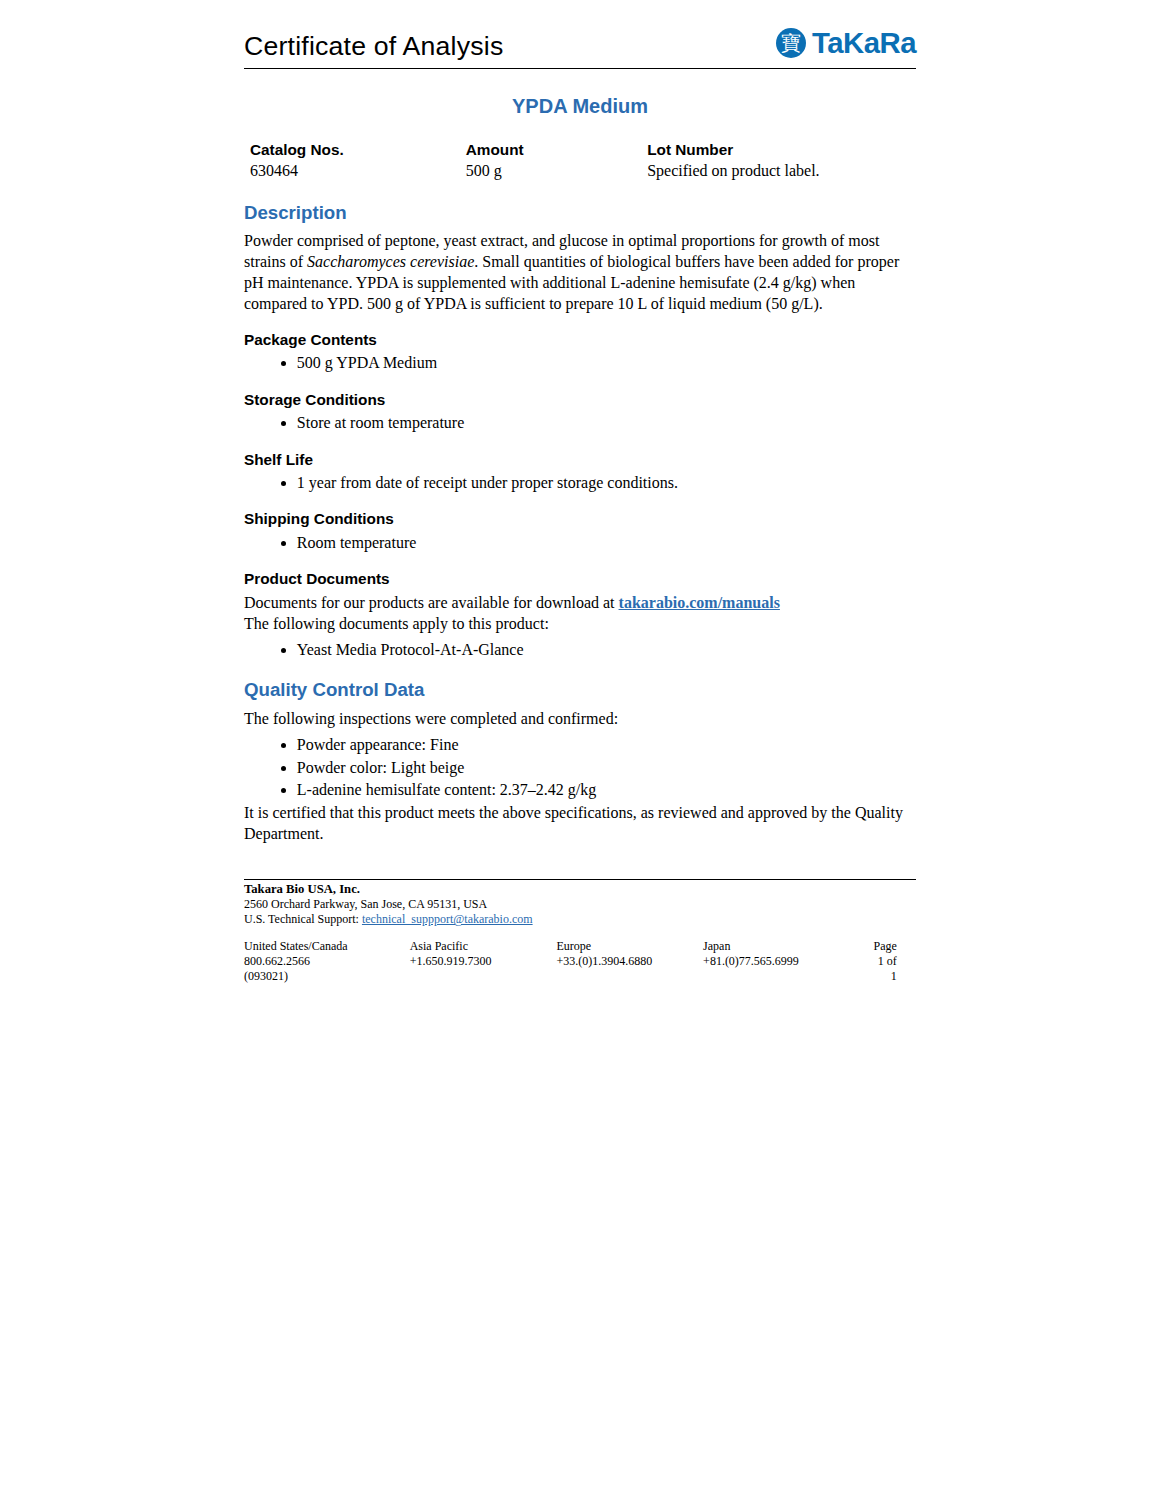Certificate of Analysis
寶
TaKaRa
YPDA Medium
| Catalog Nos. | Amount | Lot Number |
| --- | --- | --- |
| 630464 | 500 g | Specified on product label. |
Description
Powder comprised of peptone, yeast extract, and glucose in optimal proportions for growth of most strains of Saccharomyces cerevisiae. Small quantities of biological buffers have been added for proper pH maintenance. YPDA is supplemented with additional L-adenine hemisufate (2.4 g/kg) when compared to YPD. 500 g of YPDA is sufficient to prepare 10 L of liquid medium (50 g/L).
Package Contents
500 g YPDA Medium
Storage Conditions
Store at room temperature
Shelf Life
1 year from date of receipt under proper storage conditions.
Shipping Conditions
Room temperature
Product Documents
Documents for our products are available for download at takarabio.com/manuals
The following documents apply to this product:
Yeast Media Protocol-At-A-Glance
Quality Control Data
The following inspections were completed and confirmed:
Powder appearance: Fine
Powder color: Light beige
L-adenine hemisulfate content: 2.37–2.42 g/kg
It is certified that this product meets the above specifications, as reviewed and approved by the Quality Department.
Takara Bio USA, Inc.
2560 Orchard Parkway, San Jose, CA 95131, USA
U.S. Technical Support: technical_suppport@takarabio.com
United States/Canada
800.662.2566
(093021)
Asia Pacific
+1.650.919.7300
Europe
+33.(0)1.3904.6880
Japan
+81.(0)77.565.6999
Page 1 of 1